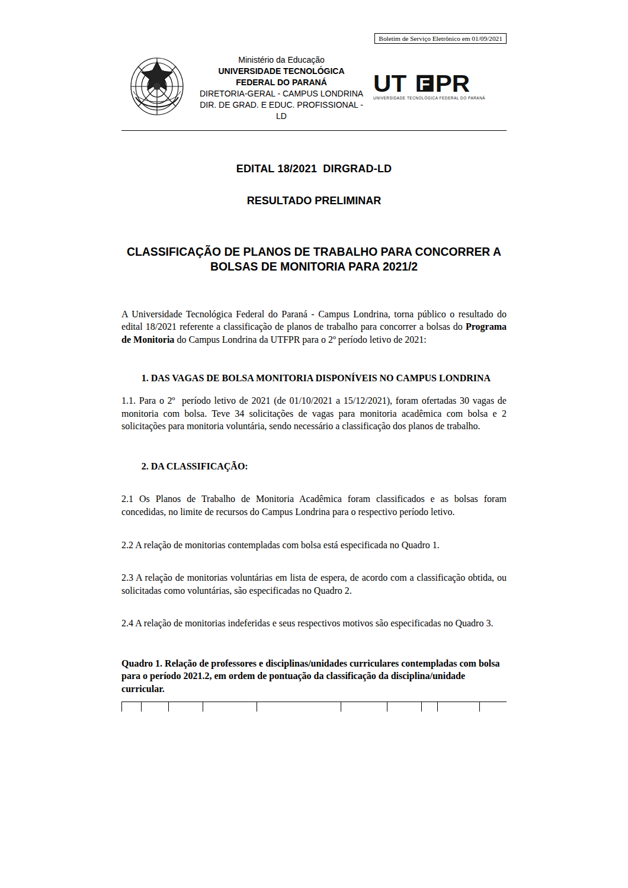Boletim de Serviço Eletrônico em 01/09/2021
Ministério da Educação
UNIVERSIDADE TECNOLÓGICA FEDERAL DO PARANÁ
DIRETORIA-GERAL - CAMPUS LONDRINA
DIR. DE GRAD. E EDUC. PROFISSIONAL - LD
EDITAL 18/2021 DIRGRAD-LD
RESULTADO PRELIMINAR
CLASSIFICAÇÃO DE PLANOS DE TRABALHO PARA CONCORRER A BOLSAS DE MONITORIA PARA 2021/2
A Universidade Tecnológica Federal do Paraná - Campus Londrina, torna público o resultado do edital 18/2021 referente a classificação de planos de trabalho para concorrer a bolsas do Programa de Monitoria do Campus Londrina da UTFPR para o 2º período letivo de 2021:
1. DAS VAGAS DE BOLSA MONITORIA DISPONÍVEIS NO CAMPUS LONDRINA
1.1. Para o 2º período letivo de 2021 (de 01/10/2021 a 15/12/2021), foram ofertadas 30 vagas de monitoria com bolsa. Teve 34 solicitações de vagas para monitoria acadêmica com bolsa e 2 solicitações para monitoria voluntária, sendo necessário a classificação dos planos de trabalho.
2. DA CLASSIFICAÇÃO:
2.1 Os Planos de Trabalho de Monitoria Acadêmica foram classificados e as bolsas foram concedidas, no limite de recursos do Campus Londrina para o respectivo período letivo.
2.2 A relação de monitorias contempladas com bolsa está especificada no Quadro 1.
2.3 A relação de monitorias voluntárias em lista de espera, de acordo com a classificação obtida, ou solicitadas como voluntárias, são especificadas no Quadro 2.
2.4 A relação de monitorias indeferidas e seus respectivos motivos são especificadas no Quadro 3.
Quadro 1. Relação de professores e disciplinas/unidades curriculares contempladas com bolsa para o período 2021.2, em ordem de pontuação da classificação da disciplina/unidade curricular.